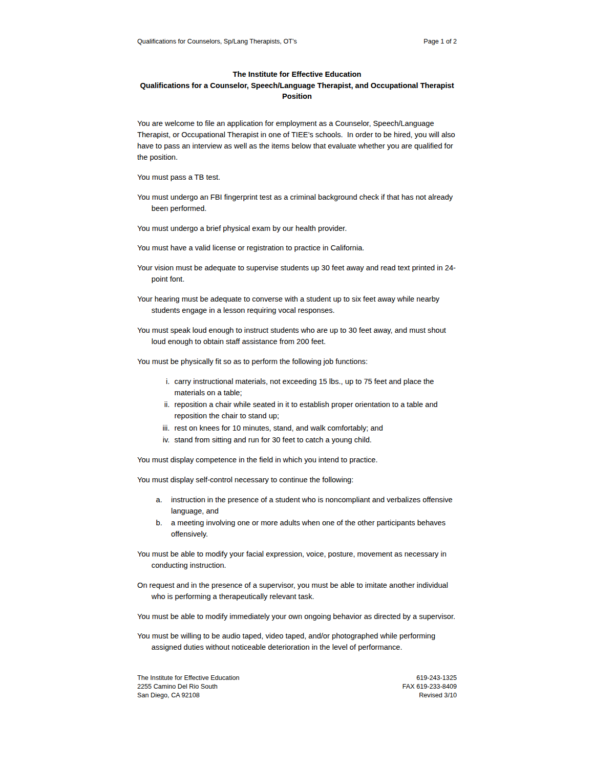Qualifications for Counselors, Sp/Lang Therapists, OT’s Page 1 of 2
The Institute for Effective Education Qualifications for a Counselor, Speech/Language Therapist, and Occupational Therapist Position
You are welcome to file an application for employment as a Counselor, Speech/Language Therapist, or Occupational Therapist in one of TIEE’s schools. In order to be hired, you will also have to pass an interview as well as the items below that evaluate whether you are qualified for the position.
You must pass a TB test.
You must undergo an FBI fingerprint test as a criminal background check if that has not already been performed.
You must undergo a brief physical exam by our health provider.
You must have a valid license or registration to practice in California.
Your vision must be adequate to supervise students up 30 feet away and read text printed in 24-point font.
Your hearing must be adequate to converse with a student up to six feet away while nearby students engage in a lesson requiring vocal responses.
You must speak loud enough to instruct students who are up to 30 feet away, and must shout loud enough to obtain staff assistance from 200 feet.
You must be physically fit so as to perform the following job functions:
carry instructional materials, not exceeding 15 lbs., up to 75 feet and place the materials on a table;
reposition a chair while seated in it to establish proper orientation to a table and reposition the chair to stand up;
rest on knees for 10 minutes, stand, and walk comfortably; and
stand from sitting and run for 30 feet to catch a young child.
You must display competence in the field in which you intend to practice.
You must display self-control necessary to continue the following:
instruction in the presence of a student who is noncompliant and verbalizes offensive language, and
a meeting involving one or more adults when one of the other participants behaves offensively.
You must be able to modify your facial expression, voice, posture, movement as necessary in conducting instruction.
On request and in the presence of a supervisor, you must be able to imitate another individual who is performing a therapeutically relevant task.
You must be able to modify immediately your own ongoing behavior as directed by a supervisor.
You must be willing to be audio taped, video taped, and/or photographed while performing assigned duties without noticeable deterioration in the level of performance.
The Institute for Effective Education
2255 Camino Del Rio South
San Diego, CA 92108
619-243-1325
FAX 619-233-8409
Revised 3/10